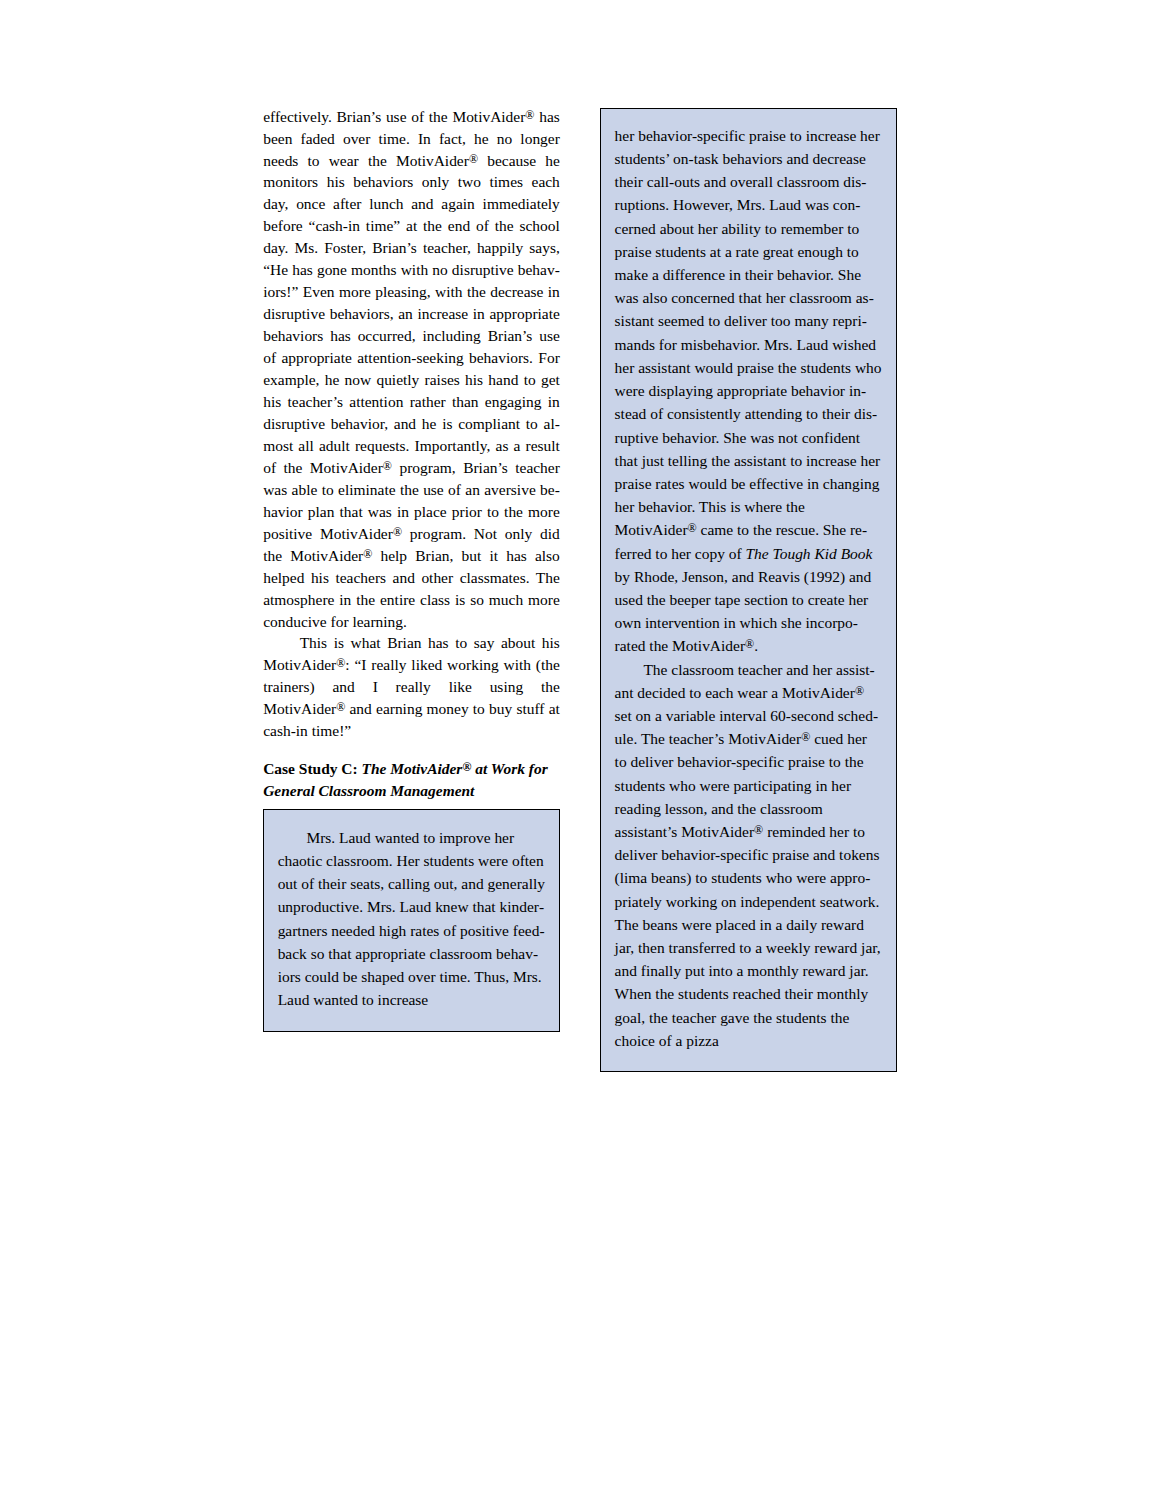effectively. Brian’s use of the MotivAider® has been faded over time. In fact, he no longer needs to wear the MotivAider® because he monitors his behaviors only two times each day, once after lunch and again immediately before “cash-in time” at the end of the school day. Ms. Foster, Brian’s teacher, happily says, “He has gone months with no disruptive behaviors!” Even more pleasing, with the decrease in disruptive behaviors, an increase in appropriate behaviors has occurred, including Brian’s use of appropriate attention-seeking behaviors. For example, he now quietly raises his hand to get his teacher’s attention rather than engaging in disruptive behavior, and he is compliant to almost all adult requests. Importantly, as a result of the MotivAider® program, Brian’s teacher was able to eliminate the use of an aversive behavior plan that was in place prior to the more positive MotivAider® program. Not only did the MotivAider® help Brian, but it has also helped his teachers and other classmates. The atmosphere in the entire class is so much more conducive for learning.
This is what Brian has to say about his MotivAider®: “I really liked working with (the trainers) and I really like using the MotivAider® and earning money to buy stuff at cash-in time!”
Case Study C: The MotivAider® at Work for General Classroom Management
Mrs. Laud wanted to improve her chaotic classroom. Her students were often out of their seats, calling out, and generally unproductive. Mrs. Laud knew that kindergartners needed high rates of positive feedback so that appropriate classroom behaviors could be shaped over time. Thus, Mrs. Laud wanted to increase
her behavior-specific praise to increase her students’ on-task behaviors and decrease their call-outs and overall classroom disruptions. However, Mrs. Laud was concerned about her ability to remember to praise students at a rate great enough to make a difference in their behavior. She was also concerned that her classroom assistant seemed to deliver too many reprimands for misbehavior. Mrs. Laud wished her assistant would praise the students who were displaying appropriate behavior instead of consistently attending to their disruptive behavior. She was not confident that just telling the assistant to increase her praise rates would be effective in changing her behavior. This is where the MotivAider® came to the rescue. She referred to her copy of The Tough Kid Book by Rhode, Jenson, and Reavis (1992) and used the beeper tape section to create her own intervention in which she incorporated the MotivAider®.
The classroom teacher and her assistant decided to each wear a MotivAider® set on a variable interval 60-second schedule. The teacher’s MotivAider® cued her to deliver behavior-specific praise to the students who were participating in her reading lesson, and the classroom assistant’s MotivAider® reminded her to deliver behavior-specific praise and tokens (lima beans) to students who were appropriately working on independent seatwork. The beans were placed in a daily reward jar, then transferred to a weekly reward jar, and finally put into a monthly reward jar. When the students reached their monthly goal, the teacher gave the students the choice of a pizza